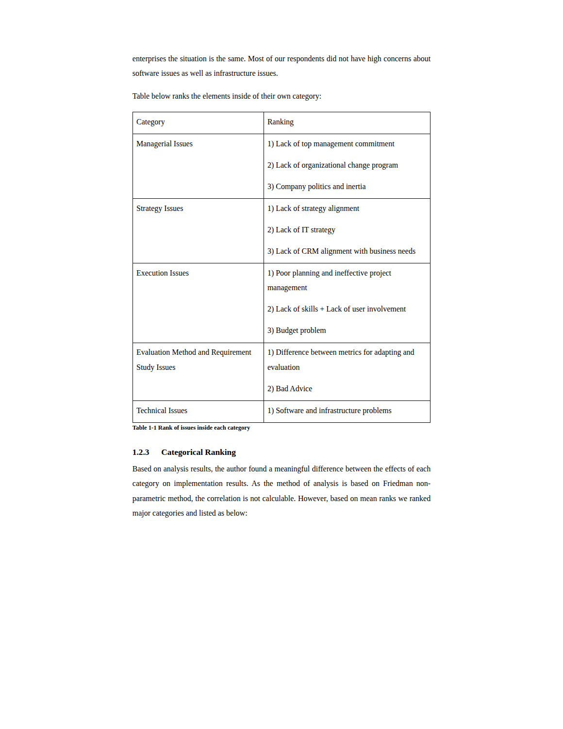enterprises the situation is the same. Most of our respondents did not have high concerns about software issues as well as infrastructure issues.
Table below ranks the elements inside of their own category:
| Category | Ranking |
| Managerial Issues | 1) Lack of top management commitment 2) Lack of organizational change program 3) Company politics and inertia |
| Strategy Issues | 1) Lack of strategy alignment 2) Lack of IT strategy 3) Lack of CRM alignment with business needs |
| Execution Issues | 1) Poor planning and ineffective project management 2) Lack of skills + Lack of user involvement 3) Budget problem |
| Evaluation Method and Requirement Study Issues | 1) Difference between metrics for adapting and evaluation 2) Bad Advice |
| Technical Issues | 1) Software and infrastructure problems |
Table 1-1 Rank of issues inside each category
1.2.3 Categorical Ranking
Based on analysis results, the author found a meaningful difference between the effects of each category on implementation results. As the method of analysis is based on Friedman non-parametric method, the correlation is not calculable. However, based on mean ranks we ranked major categories and listed as below: